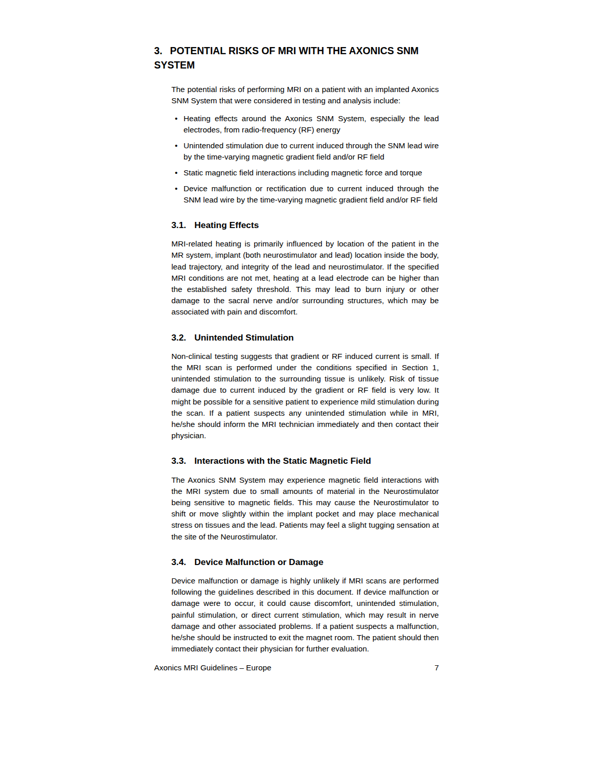3. POTENTIAL RISKS OF MRI WITH THE AXONICS SNM SYSTEM
The potential risks of performing MRI on a patient with an implanted Axonics SNM System that were considered in testing and analysis include:
Heating effects around the Axonics SNM System, especially the lead electrodes, from radio-frequency (RF) energy
Unintended stimulation due to current induced through the SNM lead wire by the time-varying magnetic gradient field and/or RF field
Static magnetic field interactions including magnetic force and torque
Device malfunction or rectification due to current induced through the SNM lead wire by the time-varying magnetic gradient field and/or RF field
3.1. Heating Effects
MRI-related heating is primarily influenced by location of the patient in the MR system, implant (both neurostimulator and lead) location inside the body, lead trajectory, and integrity of the lead and neurostimulator. If the specified MRI conditions are not met, heating at a lead electrode can be higher than the established safety threshold. This may lead to burn injury or other damage to the sacral nerve and/or surrounding structures, which may be associated with pain and discomfort.
3.2. Unintended Stimulation
Non-clinical testing suggests that gradient or RF induced current is small. If the MRI scan is performed under the conditions specified in Section 1, unintended stimulation to the surrounding tissue is unlikely. Risk of tissue damage due to current induced by the gradient or RF field is very low. It might be possible for a sensitive patient to experience mild stimulation during the scan. If a patient suspects any unintended stimulation while in MRI, he/she should inform the MRI technician immediately and then contact their physician.
3.3. Interactions with the Static Magnetic Field
The Axonics SNM System may experience magnetic field interactions with the MRI system due to small amounts of material in the Neurostimulator being sensitive to magnetic fields. This may cause the Neurostimulator to shift or move slightly within the implant pocket and may place mechanical stress on tissues and the lead. Patients may feel a slight tugging sensation at the site of the Neurostimulator.
3.4. Device Malfunction or Damage
Device malfunction or damage is highly unlikely if MRI scans are performed following the guidelines described in this document. If device malfunction or damage were to occur, it could cause discomfort, unintended stimulation, painful stimulation, or direct current stimulation, which may result in nerve damage and other associated problems. If a patient suspects a malfunction, he/she should be instructed to exit the magnet room. The patient should then immediately contact their physician for further evaluation.
Axonics MRI Guidelines – Europe 7